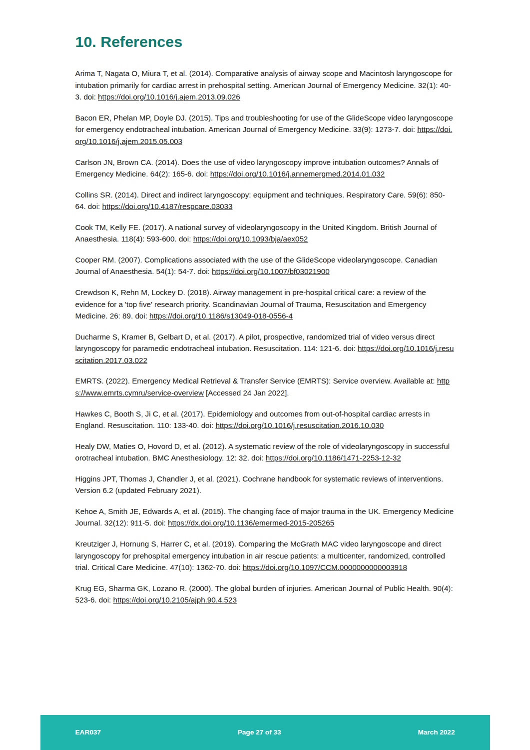10. References
Arima T, Nagata O, Miura T, et al. (2014). Comparative analysis of airway scope and Macintosh laryngoscope for intubation primarily for cardiac arrest in prehospital setting. American Journal of Emergency Medicine. 32(1): 40-3. doi: https://doi.org/10.1016/j.ajem.2013.09.026
Bacon ER, Phelan MP, Doyle DJ. (2015). Tips and troubleshooting for use of the GlideScope video laryngoscope for emergency endotracheal intubation. American Journal of Emergency Medicine. 33(9): 1273-7. doi: https://doi.org/10.1016/j.ajem.2015.05.003
Carlson JN, Brown CA. (2014). Does the use of video laryngoscopy improve intubation outcomes? Annals of Emergency Medicine. 64(2): 165-6. doi: https://doi.org/10.1016/j.annemergmed.2014.01.032
Collins SR. (2014). Direct and indirect laryngoscopy: equipment and techniques. Respiratory Care. 59(6): 850-64. doi: https://doi.org/10.4187/respcare.03033
Cook TM, Kelly FE. (2017). A national survey of videolaryngoscopy in the United Kingdom. British Journal of Anaesthesia. 118(4): 593-600. doi: https://doi.org/10.1093/bja/aex052
Cooper RM. (2007). Complications associated with the use of the GlideScope videolaryngoscope. Canadian Journal of Anaesthesia. 54(1): 54-7. doi: https://doi.org/10.1007/bf03021900
Crewdson K, Rehn M, Lockey D. (2018). Airway management in pre-hospital critical care: a review of the evidence for a 'top five' research priority. Scandinavian Journal of Trauma, Resuscitation and Emergency Medicine. 26: 89. doi: https://doi.org/10.1186/s13049-018-0556-4
Ducharme S, Kramer B, Gelbart D, et al. (2017). A pilot, prospective, randomized trial of video versus direct laryngoscopy for paramedic endotracheal intubation. Resuscitation. 114: 121-6. doi: https://doi.org/10.1016/j.resuscitation.2017.03.022
EMRTS. (2022). Emergency Medical Retrieval & Transfer Service (EMRTS): Service overview. Available at: https://www.emrts.cymru/service-overview [Accessed 24 Jan 2022].
Hawkes C, Booth S, Ji C, et al. (2017). Epidemiology and outcomes from out-of-hospital cardiac arrests in England. Resuscitation. 110: 133-40. doi: https://doi.org/10.1016/j.resuscitation.2016.10.030
Healy DW, Maties O, Hovord D, et al. (2012). A systematic review of the role of videolaryngoscopy in successful orotracheal intubation. BMC Anesthesiology. 12: 32. doi: https://doi.org/10.1186/1471-2253-12-32
Higgins JPT, Thomas J, Chandler J, et al. (2021). Cochrane handbook for systematic reviews of interventions. Version 6.2 (updated February 2021).
Kehoe A, Smith JE, Edwards A, et al. (2015). The changing face of major trauma in the UK. Emergency Medicine Journal. 32(12): 911-5. doi: https://dx.doi.org/10.1136/emermed-2015-205265
Kreutziger J, Hornung S, Harrer C, et al. (2019). Comparing the McGrath MAC video laryngoscope and direct laryngoscopy for prehospital emergency intubation in air rescue patients: a multicenter, randomized, controlled trial. Critical Care Medicine. 47(10): 1362-70. doi: https://doi.org/10.1097/CCM.0000000000003918
Krug EG, Sharma GK, Lozano R. (2000). The global burden of injuries. American Journal of Public Health. 90(4): 523-6. doi: https://doi.org/10.2105/ajph.90.4.523
EAR037 Page 27 of 33 March 2022